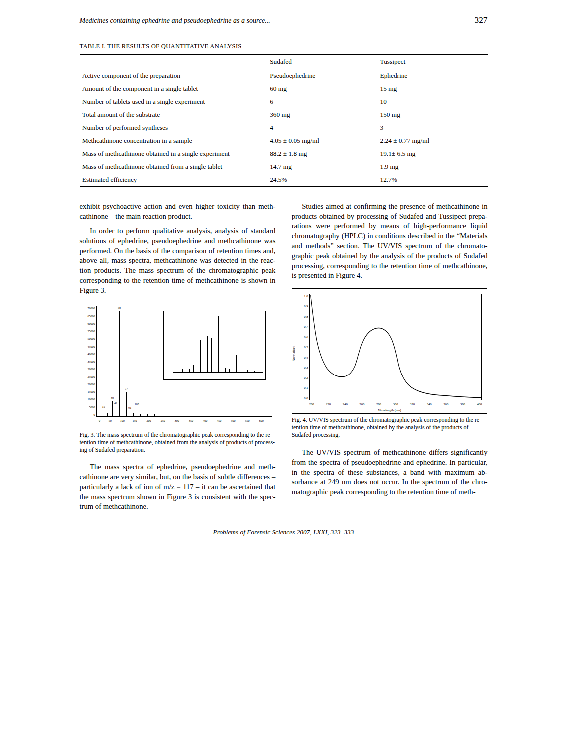Medicines containing ephedrine and pseudoephedrine as a source...
327
TABLE I. THE RESULTS OF QUANTITATIVE ANALYSIS
| | Sudafed | Tussipect |
| --- | --- | --- |
| Active component of the preparation | Pseudoephedrine | Ephedrine |
| Amount of the component in a single tablet | 60 mg | 15 mg |
| Number of tablets used in a single experiment | 6 | 10 |
| Total amount of the substrate | 360 mg | 150 mg |
| Number of performed syntheses | 4 | 3 |
| Methcathinone concentration in a sample | 4.05 ± 0.05 mg/ml | 2.24 ± 0.77 mg/ml |
| Mass of methcathinone obtained in a single experiment | 88.2 ± 1.8 mg | 19.1± 6.5 mg |
| Mass of methcathinone obtained from a single tablet | 14.7 mg | 1.9 mg |
| Estimated efficiency | 24.5% | 12.7% |
exhibit psychoactive action and even higher toxicity than methcathinone – the main reaction product.
In order to perform qualitative analysis, analysis of standard solutions of ephedrine, pseudoephedrine and methcathinone was performed. On the basis of the comparison of retention times and, above all, mass spectra, methcathinone was detected in the reaction products. The mass spectrum of the chromatographic peak corresponding to the retention time of methcathinone is shown in Figure 3.
70000 65000 60000 55000 50000 45000 40000 35000 30000 25000 20000 15000 10000 5000 0
58 30 42 77 105 15 91
0 50 100 150 200 250 300 350 400 450 500 550 600
Fig. 3. The mass spectrum of the chromatographic peak corresponding to the retention time of methcathinone, obtained from the analysis of products of processing of Sudafed preparation.
The mass spectra of ephedrine, pseudoephedrine and methcathinone are very similar, but, on the basis of subtle differences – particularly a lack of ion of m/z = 117 – it can be ascertained that the mass spectrum shown in Figure 3 is consistent with the spectrum of methcathinone.
Studies aimed at confirming the presence of methcathinone in products obtained by processing of Sudafed and Tussipect preparations were performed by means of high-performance liquid chromatography (HPLC) in conditions described in the “Materials and methods” section. The UV/VIS spectrum of the chromatographic peak obtained by the analysis of the products of Sudafed processing, corresponding to the retention time of methcathinone, is presented in Figure 4.
Normalised
1.0 0.9 0.8 0.7 0.6 0.5 0.4 0.3 0.2 0.1 0.0
200 220 240 260 280 300 320 340 360 380 400
Wavelength (nm)
Fig. 4. UV/VIS spectrum of the chromatographic peak corresponding to the retention time of methcathinone, obtained by the analysis of the products of Sudafed processing.
The UV/VIS spectrum of methcathinone differs significantly from the spectra of pseudoephedrine and ephedrine. In particular, in the spectra of these substances, a band with maximum absorbance at 249 nm does not occur. In the spectrum of the chromatographic peak corresponding to the retention time of meth-
Problems of Forensic Sciences 2007, LXXI, 323–333